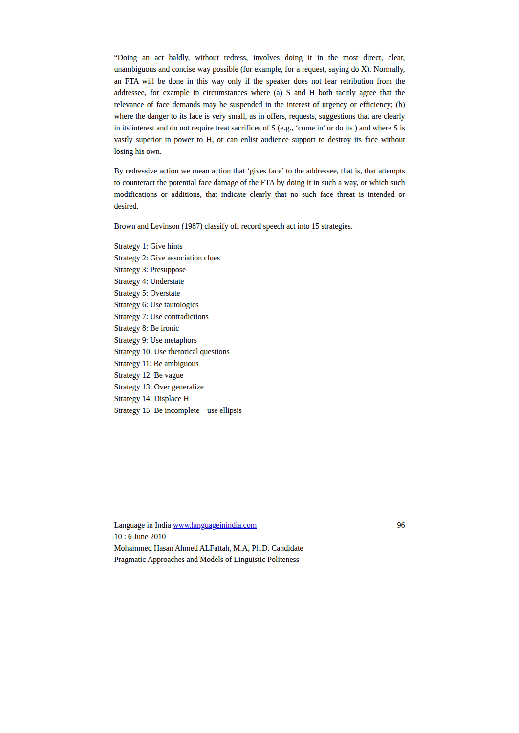“Doing an act baldly, without redress, involves doing it in the most direct, clear, unambiguous and concise way possible (for example, for a request, saying do X). Normally, an FTA will be done in this way only if the speaker does not fear retribution from the addressee, for example in circumstances where (a) S and H both tacitly agree that the relevance of face demands may be suspended in the interest of urgency or efficiency; (b) where the danger to its face is very small, as in offers, requests, suggestions that are clearly in its interest and do not require treat sacrifices of S (e.g., ‘come in’ or do its ) and where S is vastly superior in power to H, or can enlist audience support to destroy its face without losing his own.
By redressive action we mean action that ‘gives face’ to the addressee, that is, that attempts to counteract the potential face damage of the FTA by doing it in such a way, or which such modifications or additions, that indicate clearly that no such face threat is intended or desired.
Brown and Levinson (1987) classify off record speech act into 15 strategies.
Strategy 1: Give hints
Strategy 2: Give association clues
Strategy 3: Presuppose
Strategy 4: Understate
Strategy 5: Overstate
Strategy 6: Use tautologies
Strategy 7: Use contradictions
Strategy 8: Be ironic
Strategy 9: Use metaphors
Strategy 10: Use rhetorical questions
Strategy 11: Be ambiguous
Strategy 12: Be vague
Strategy 13: Over generalize
Strategy 14: Displace H
Strategy 15: Be incomplete – use ellipsis
| Language in India www.languageinindia.com 10 : 6 June 2010 Mohammed Hasan Ahmed ALFattah, M.A, Ph.D. Candidate Pragmatic Approaches and Models of Linguistic Politeness | 96 |